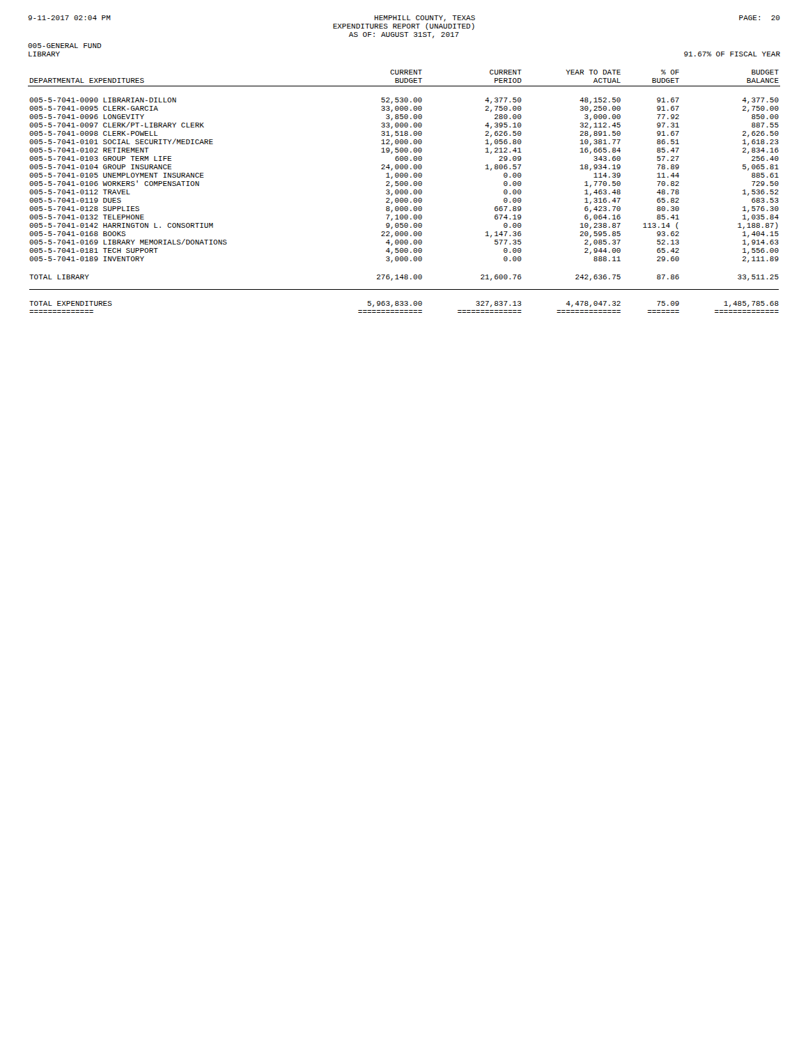9-11-2017 02:04 PM HEMPHILL COUNTY, TEXAS PAGE: 20
EXPENDITURES REPORT (UNAUDITED)
AS OF: AUGUST 31ST, 2017
005-GENERAL FUND
LIBRARY 91.67% OF FISCAL YEAR
| | CURRENT | CURRENT | YEAR TO DATE | % OF | BUDGET |
| --- | --- | --- | --- | --- | --- |
| DEPARTMENTAL EXPENDITURES | BUDGET | PERIOD | ACTUAL | BUDGET | BALANCE |
| 005-5-7041-0090 LIBRARIAN-DILLON | 52,530.00 | 4,377.50 | 48,152.50 | 91.67 | 4,377.50 |
| 005-5-7041-0095 CLERK-GARCIA | 33,000.00 | 2,750.00 | 30,250.00 | 91.67 | 2,750.00 |
| 005-5-7041-0096 LONGEVITY | 3,850.00 | 280.00 | 3,000.00 | 77.92 | 850.00 |
| 005-5-7041-0097 CLERK/PT-LIBRARY CLERK | 33,000.00 | 4,395.10 | 32,112.45 | 97.31 | 887.55 |
| 005-5-7041-0098 CLERK-POWELL | 31,518.00 | 2,626.50 | 28,891.50 | 91.67 | 2,626.50 |
| 005-5-7041-0101 SOCIAL SECURITY/MEDICARE | 12,000.00 | 1,056.80 | 10,381.77 | 86.51 | 1,618.23 |
| 005-5-7041-0102 RETIREMENT | 19,500.00 | 1,212.41 | 16,665.84 | 85.47 | 2,834.16 |
| 005-5-7041-0103 GROUP TERM LIFE | 600.00 | 29.09 | 343.60 | 57.27 | 256.40 |
| 005-5-7041-0104 GROUP INSURANCE | 24,000.00 | 1,806.57 | 18,934.19 | 78.89 | 5,065.81 |
| 005-5-7041-0105 UNEMPLOYMENT INSURANCE | 1,000.00 | 0.00 | 114.39 | 11.44 | 885.61 |
| 005-5-7041-0106 WORKERS' COMPENSATION | 2,500.00 | 0.00 | 1,770.50 | 70.82 | 729.50 |
| 005-5-7041-0112 TRAVEL | 3,000.00 | 0.00 | 1,463.48 | 48.78 | 1,536.52 |
| 005-5-7041-0119 DUES | 2,000.00 | 0.00 | 1,316.47 | 65.82 | 683.53 |
| 005-5-7041-0128 SUPPLIES | 8,000.00 | 667.89 | 6,423.70 | 80.30 | 1,576.30 |
| 005-5-7041-0132 TELEPHONE | 7,100.00 | 674.19 | 6,064.16 | 85.41 | 1,035.84 |
| 005-5-7041-0142 HARRINGTON L. CONSORTIUM | 9,050.00 | 0.00 | 10,238.87 | 113.14 ( | 1,188.87) |
| 005-5-7041-0168 BOOKS | 22,000.00 | 1,147.36 | 20,595.85 | 93.62 | 1,404.15 |
| 005-5-7041-0169 LIBRARY MEMORIALS/DONATIONS | 4,000.00 | 577.35 | 2,085.37 | 52.13 | 1,914.63 |
| 005-5-7041-0181 TECH SUPPORT | 4,500.00 | 0.00 | 2,944.00 | 65.42 | 1,556.00 |
| 005-5-7041-0189 INVENTORY | 3,000.00 | 0.00 | 888.11 | 29.60 | 2,111.89 |
| TOTAL LIBRARY | 276,148.00 | 21,600.76 | 242,636.75 | 87.86 | 33,511.25 |
| TOTAL EXPENDITURES | 5,963,833.00 | 327,837.13 | 4,478,047.32 | 75.09 | 1,485,785.68 |
| ============== | ============== | ============== | ============== | ======= | ============== |